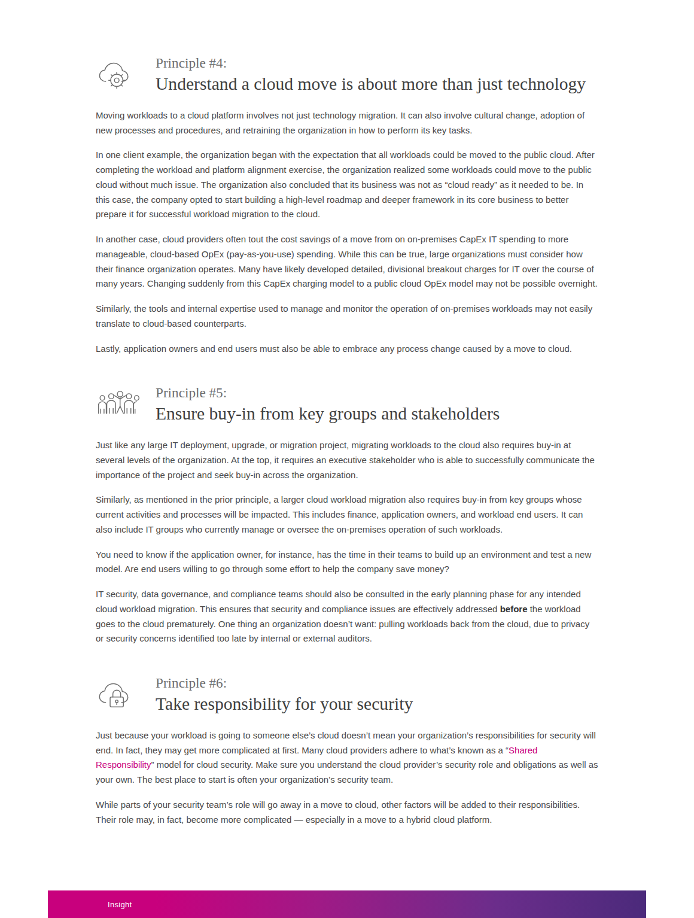Principle #4:
Understand a cloud move is about more than just technology
Moving workloads to a cloud platform involves not just technology migration. It can also involve cultural change, adoption of new processes and procedures, and retraining the organization in how to perform its key tasks.
In one client example, the organization began with the expectation that all workloads could be moved to the public cloud. After completing the workload and platform alignment exercise, the organization realized some workloads could move to the public cloud without much issue. The organization also concluded that its business was not as “cloud ready” as it needed to be. In this case, the company opted to start building a high-level roadmap and deeper framework in its core business to better prepare it for successful workload migration to the cloud.
In another case, cloud providers often tout the cost savings of a move from on on-premises CapEx IT spending to more manageable, cloud-based OpEx (pay-as-you-use) spending. While this can be true, large organizations must consider how their finance organization operates. Many have likely developed detailed, divisional breakout charges for IT over the course of many years. Changing suddenly from this CapEx charging model to a public cloud OpEx model may not be possible overnight.
Similarly, the tools and internal expertise used to manage and monitor the operation of on-premises workloads may not easily translate to cloud-based counterparts.
Lastly, application owners and end users must also be able to embrace any process change caused by a move to cloud.
Principle #5:
Ensure buy-in from key groups and stakeholders
Just like any large IT deployment, upgrade, or migration project, migrating workloads to the cloud also requires buy-in at several levels of the organization. At the top, it requires an executive stakeholder who is able to successfully communicate the importance of the project and seek buy-in across the organization.
Similarly, as mentioned in the prior principle, a larger cloud workload migration also requires buy-in from key groups whose current activities and processes will be impacted. This includes finance, application owners, and workload end users. It can also include IT groups who currently manage or oversee the on-premises operation of such workloads.
You need to know if the application owner, for instance, has the time in their teams to build up an environment and test a new model. Are end users willing to go through some effort to help the company save money?
IT security, data governance, and compliance teams should also be consulted in the early planning phase for any intended cloud workload migration. This ensures that security and compliance issues are effectively addressed before the workload goes to the cloud prematurely. One thing an organization doesn’t want: pulling workloads back from the cloud, due to privacy or security concerns identified too late by internal or external auditors.
Principle #6:
Take responsibility for your security
Just because your workload is going to someone else’s cloud doesn’t mean your organization’s responsibilities for security will end. In fact, they may get more complicated at first. Many cloud providers adhere to what’s known as a “Shared Responsibility” model for cloud security. Make sure you understand the cloud provider’s security role and obligations as well as your own. The best place to start is often your organization’s security team.
While parts of your security team’s role will go away in a move to cloud, other factors will be added to their responsibilities. Their role may, in fact, become more complicated — especially in a move to a hybrid cloud platform.
Insight